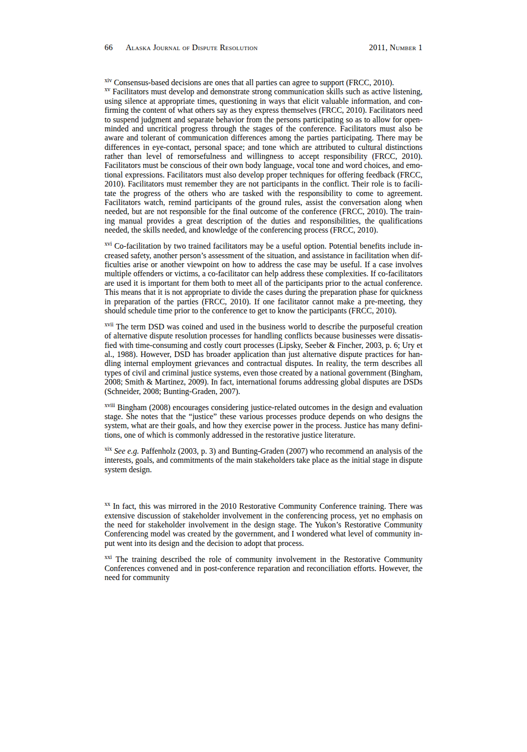66 Alaska Journal of Dispute Resolution 2011, Number 1
xiv Consensus-based decisions are ones that all parties can agree to support (FRCC, 2010).
xv Facilitators must develop and demonstrate strong communication skills such as active listening, using silence at appropriate times, questioning in ways that elicit valuable information, and confirming the content of what others say as they express themselves (FRCC, 2010). Facilitators need to suspend judgment and separate behavior from the persons participating so as to allow for open-minded and uncritical progress through the stages of the conference. Facilitators must also be aware and tolerant of communication differences among the parties participating. There may be differences in eye-contact, personal space; and tone which are attributed to cultural distinctions rather than level of remorsefulness and willingness to accept responsibility (FRCC, 2010). Facilitators must be conscious of their own body language, vocal tone and word choices, and emotional expressions. Facilitators must also develop proper techniques for offering feedback (FRCC, 2010). Facilitators must remember they are not participants in the conflict. Their role is to facilitate the progress of the others who are tasked with the responsibility to come to agreement. Facilitators watch, remind participants of the ground rules, assist the conversation along when needed, but are not responsible for the final outcome of the conference (FRCC, 2010). The training manual provides a great description of the duties and responsibilities, the qualifications needed, the skills needed, and knowledge of the conferencing process (FRCC, 2010).
xvi Co-facilitation by two trained facilitators may be a useful option. Potential benefits include increased safety, another person’s assessment of the situation, and assistance in facilitation when difficulties arise or another viewpoint on how to address the case may be useful. If a case involves multiple offenders or victims, a co-facilitator can help address these complexities. If co-facilitators are used it is important for them both to meet all of the participants prior to the actual conference. This means that it is not appropriate to divide the cases during the preparation phase for quickness in preparation of the parties (FRCC, 2010). If one facilitator cannot make a pre-meeting, they should schedule time prior to the conference to get to know the participants (FRCC, 2010).
xvii The term DSD was coined and used in the business world to describe the purposeful creation of alternative dispute resolution processes for handling conflicts because businesses were dissatisfied with time-consuming and costly court processes (Lipsky, Seeber & Fincher, 2003, p. 6; Ury et al., 1988). However, DSD has broader application than just alternative dispute practices for handling internal employment grievances and contractual disputes. In reality, the term describes all types of civil and criminal justice systems, even those created by a national government (Bingham, 2008; Smith & Martinez, 2009). In fact, international forums addressing global disputes are DSDs (Schneider, 2008; Bunting-Graden, 2007).
xviii Bingham (2008) encourages considering justice-related outcomes in the design and evaluation stage. She notes that the “justice” these various processes produce depends on who designs the system, what are their goals, and how they exercise power in the process. Justice has many definitions, one of which is commonly addressed in the restorative justice literature.
xix See e.g. Paffenholz (2003, p. 3) and Bunting-Graden (2007) who recommend an analysis of the interests, goals, and commitments of the main stakeholders take place as the initial stage in dispute system design.
xx In fact, this was mirrored in the 2010 Restorative Community Conference training. There was extensive discussion of stakeholder involvement in the conferencing process, yet no emphasis on the need for stakeholder involvement in the design stage. The Yukon’s Restorative Community Conferencing model was created by the government, and I wondered what level of community input went into its design and the decision to adopt that process.
xxi The training described the role of community involvement in the Restorative Community Conferences convened and in post-conference reparation and reconciliation efforts. However, the need for community